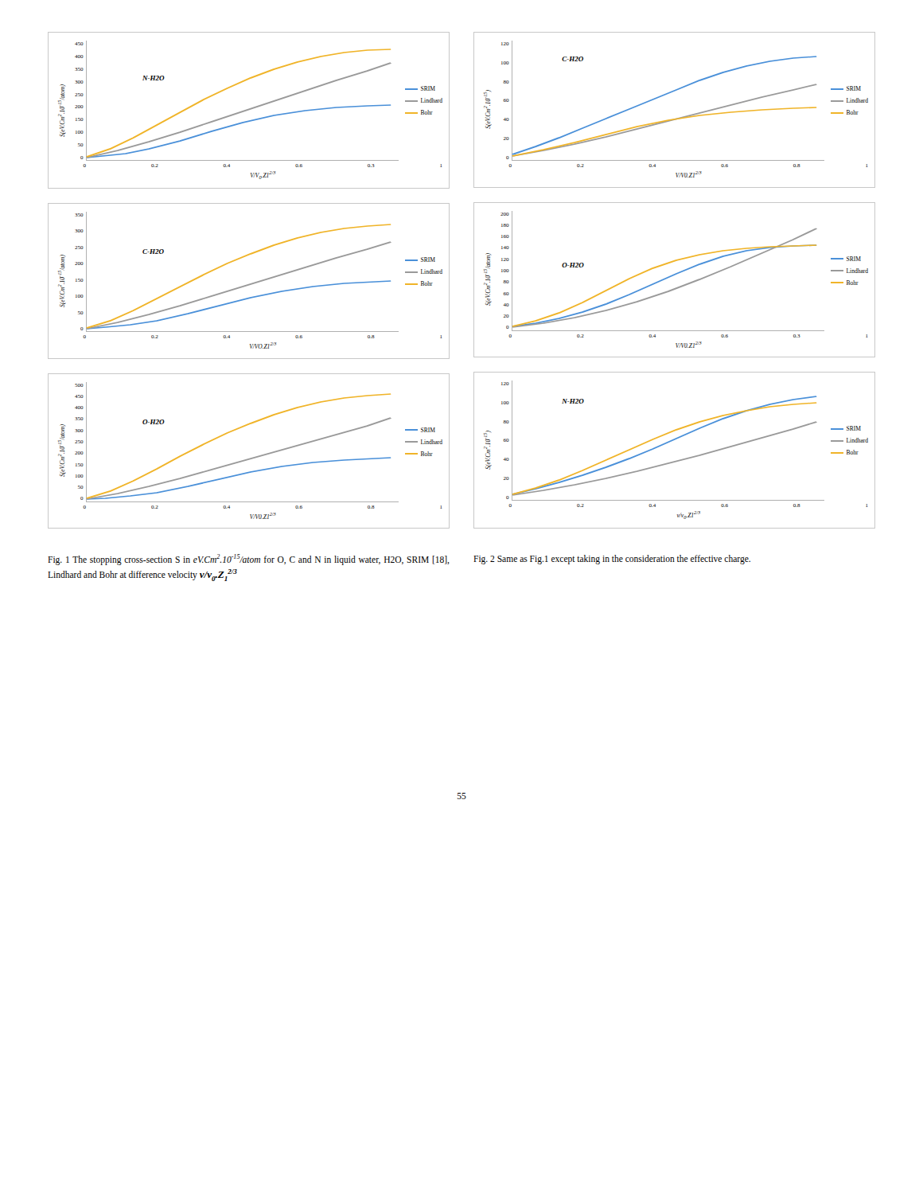S(eV.Cm2.10-15/atom)
450400350300250200150100500
N-H2O
SRIM
Lindhard
Bohr
00.20.40.60.31
V/V0.Z12/3
S(eV.Cm2.10-15/atom)
350300250200150100500
C-H2O
SRIM
Lindhard
Bohr
00.20.40.60.81
V/VO.Z12/3
S(eV.Cm2.10-15/atom)
500450400350300250200150100500
O-H2O
SRIM
Lindhard
Bohr
00.20.40.60.81
V/V0.Z12/3
S(eV.Cm2.10-15)
120100806040200
C-H2O
SRIM
Lindhard
Bohr
00.20.40.60.81
V/V0.Z12/3
S(eV.Cm2.10-15/atom)
200180160140120100806040200
O-H2O
SRIM
Lindhard
Bohr
00.20.40.60.31
V/V0.Z12/3
S(eV.Cm2.10-15)
120100806040200
N-H2O
SRIM
Lindhard
Bohr
00.20.40.60.81
v/v0.Z12/3
Fig. 1 The stopping cross-section S in eV.Cm2.10-15/atom for O, C and N in liquid water, H2O, SRIM [18], Lindhard and Bohr at difference velocity v/v0.Z12/3
Fig. 2 Same as Fig.1 except taking in the consideration the effective charge.
55